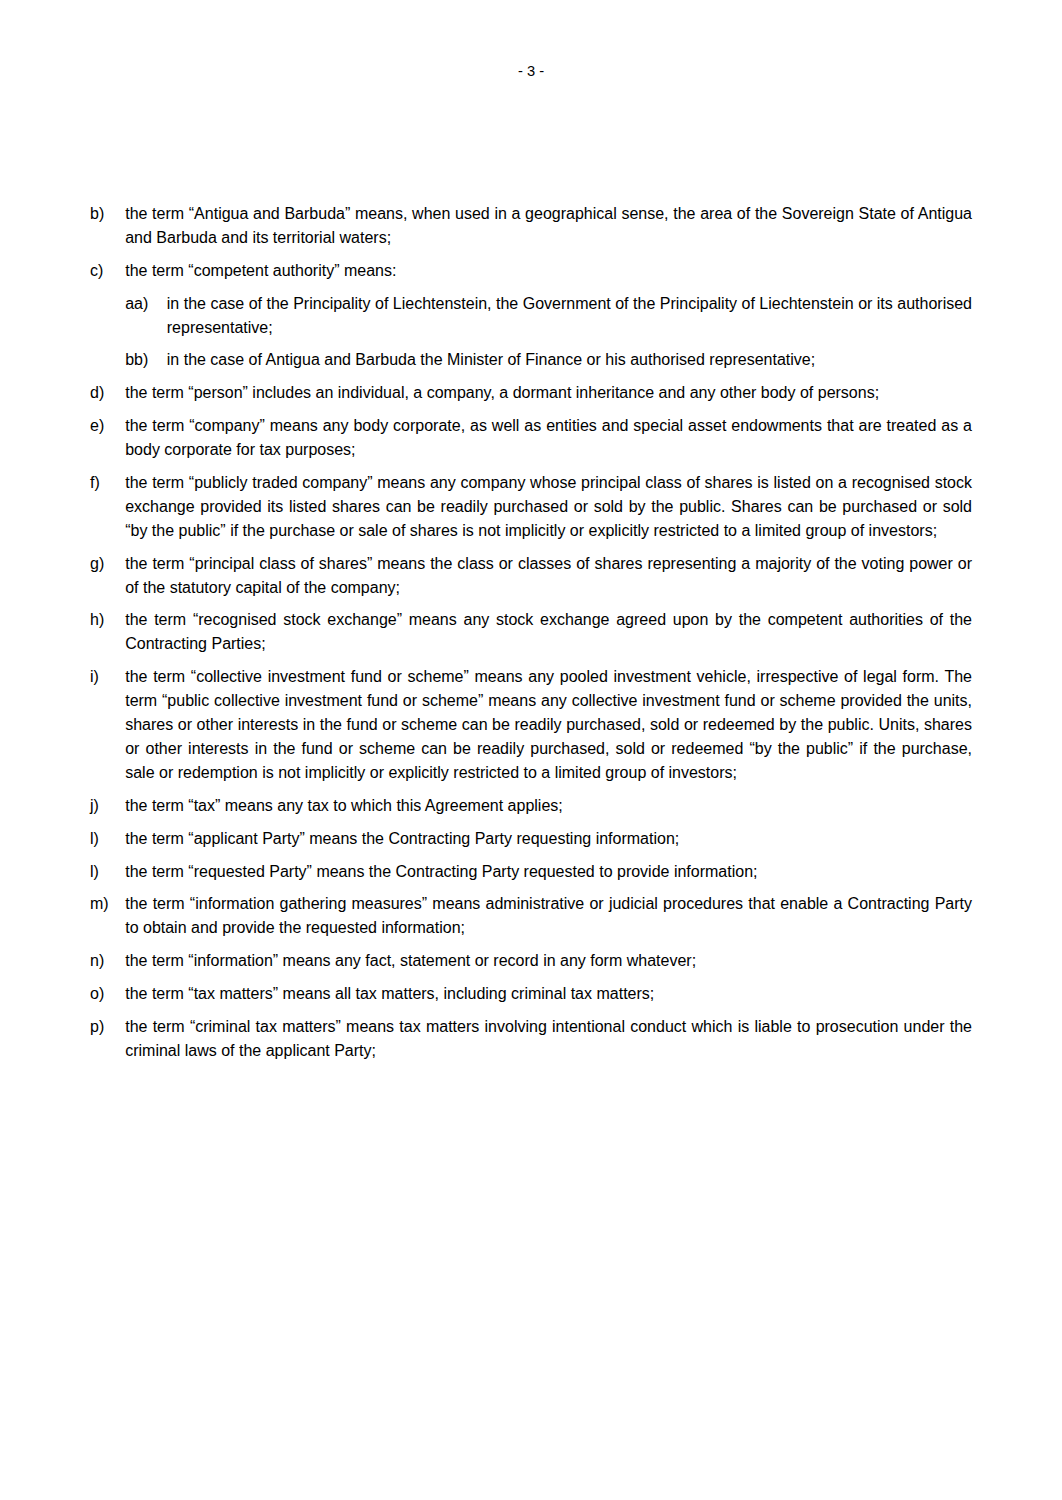- 3 -
b) the term “Antigua and Barbuda” means, when used in a geographical sense, the area of the Sovereign State of Antigua and Barbuda and its territorial waters;
c) the term “competent authority” means:
aa) in the case of the Principality of Liechtenstein, the Government of the Principality of Liechtenstein or its authorised representative;
bb) in the case of Antigua and Barbuda the Minister of Finance or his authorised representative;
d) the term “person” includes an individual, a company, a dormant inheritance and any other body of persons;
e) the term “company” means any body corporate, as well as entities and special asset endowments that are treated as a body corporate for tax purposes;
f) the term “publicly traded company” means any company whose principal class of shares is listed on a recognised stock exchange provided its listed shares can be readily purchased or sold by the public. Shares can be purchased or sold “by the public” if the purchase or sale of shares is not implicitly or explicitly restricted to a limited group of investors;
g) the term “principal class of shares” means the class or classes of shares representing a majority of the voting power or of the statutory capital of the company;
h) the term “recognised stock exchange” means any stock exchange agreed upon by the competent authorities of the Contracting Parties;
i) the term “collective investment fund or scheme” means any pooled investment vehicle, irrespective of legal form. The term “public collective investment fund or scheme” means any collective investment fund or scheme provided the units, shares or other interests in the fund or scheme can be readily purchased, sold or redeemed by the public. Units, shares or other interests in the fund or scheme can be readily purchased, sold or redeemed “by the public” if the purchase, sale or redemption is not implicitly or explicitly restricted to a limited group of investors;
j) the term “tax” means any tax to which this Agreement applies;
l) the term “applicant Party” means the Contracting Party requesting information;
l) the term “requested Party” means the Contracting Party requested to provide information;
m) the term “information gathering measures” means administrative or judicial procedures that enable a Contracting Party to obtain and provide the requested information;
n) the term “information” means any fact, statement or record in any form whatever;
o) the term “tax matters” means all tax matters, including criminal tax matters;
p) the term “criminal tax matters” means tax matters involving intentional conduct which is liable to prosecution under the criminal laws of the applicant Party;